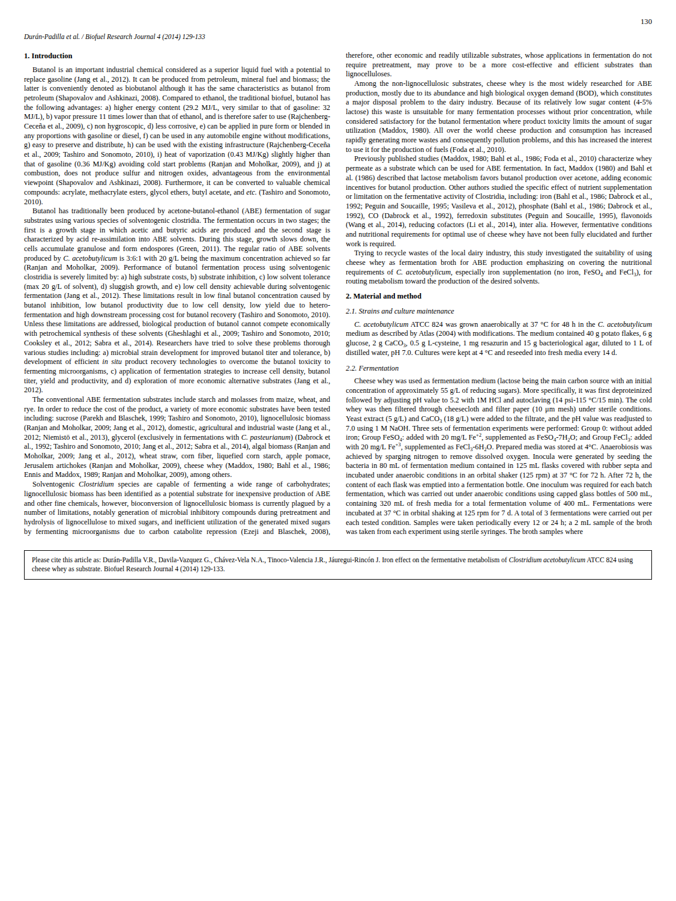130
Durán-Padilla et al. / Biofuel Research Journal 4 (2014) 129-133
1. Introduction
Butanol is an important industrial chemical considered as a superior liquid fuel with a potential to replace gasoline (Jang et al., 2012). It can be produced from petroleum, mineral fuel and biomass; the latter is conveniently denoted as biobutanol although it has the same characteristics as butanol from petroleum (Shapovalov and Ashkinazi, 2008). Compared to ethanol, the traditional biofuel, butanol has the following advantages: a) higher energy content (29.2 MJ/L, very similar to that of gasoline: 32 MJ/L), b) vapor pressure 11 times lower than that of ethanol, and is therefore safer to use (Rajchenberg-Ceceña et al., 2009), c) non hygroscopic, d) less corrosive, e) can be applied in pure form or blended in any proportions with gasoline or diesel, f) can be used in any automobile engine without modifications, g) easy to preserve and distribute, h) can be used with the existing infrastructure (Rajchenberg-Ceceña et al., 2009; Tashiro and Sonomoto, 2010), i) heat of vaporization (0.43 MJ/Kg) slightly higher than that of gasoline (0.36 MJ/Kg) avoiding cold start problems (Ranjan and Moholkar, 2009), and j) at combustion, does not produce sulfur and nitrogen oxides, advantageous from the environmental viewpoint (Shapovalov and Ashkinazi, 2008). Furthermore, it can be converted to valuable chemical compounds: acrylate, methacrylate esters, glycol ethers, butyl acetate, and etc. (Tashiro and Sonomoto, 2010).
Butanol has traditionally been produced by acetone-butanol-ethanol (ABE) fermentation of sugar substrates using various species of solventogenic clostridia. The fermentation occurs in two stages; the first is a growth stage in which acetic and butyric acids are produced and the second stage is characterized by acid re-assimilation into ABE solvents. During this stage, growth slows down, the cells accumulate granulose and form endospores (Green, 2011). The regular ratio of ABE solvents produced by C. acetobutylicum is 3:6:1 with 20 g/L being the maximum concentration achieved so far (Ranjan and Moholkar, 2009). Performance of butanol fermentation process using solventogenic clostridia is severely limited by: a) high substrate costs, b) substrate inhibition, c) low solvent tolerance (max 20 g/L of solvent), d) sluggish growth, and e) low cell density achievable during solventogenic fermentation (Jang et al., 2012). These limitations result in low final butanol concentration caused by butanol inhibition, low butanol productivity due to low cell density, low yield due to hetero-fermentation and high downstream processing cost for butanol recovery (Tashiro and Sonomoto, 2010). Unless these limitations are addressed, biological production of butanol cannot compete economically with petrochemical synthesis of these solvents (Gheshlaghi et al., 2009; Tashiro and Sonomoto, 2010; Cooksley et al., 2012; Sabra et al., 2014). Researchers have tried to solve these problems thorough various studies including: a) microbial strain development for improved butanol titer and tolerance, b) development of efficient in situ product recovery technologies to overcome the butanol toxicity to fermenting microorganisms, c) application of fermentation strategies to increase cell density, butanol titer, yield and productivity, and d) exploration of more economic alternative substrates (Jang et al., 2012).
The conventional ABE fermentation substrates include starch and molasses from maize, wheat, and rye. In order to reduce the cost of the product, a variety of more economic substrates have been tested including: sucrose (Parekh and Blaschek, 1999; Tashiro and Sonomoto, 2010), lignocellulosic biomass (Ranjan and Moholkar, 2009; Jang et al., 2012), domestic, agricultural and industrial waste (Jang et al., 2012; Niemistö et al., 2013), glycerol (exclusively in fermentations with C. pasteurianum) (Dabrock et al., 1992; Tashiro and Sonomoto, 2010; Jang et al., 2012; Sabra et al., 2014), algal biomass (Ranjan and Moholkar, 2009; Jang et al., 2012), wheat straw, corn fiber, liquefied corn starch, apple pomace, Jerusalem artichokes (Ranjan and Moholkar, 2009), cheese whey (Maddox, 1980; Bahl et al., 1986; Ennis and Maddox, 1989; Ranjan and Moholkar, 2009), among others.
Solventogenic Clostridium species are capable of fermenting a wide range of carbohydrates; lignocellulosic biomass has been identified as a potential substrate for inexpensive production of ABE and other fine chemicals, however, bioconversion of lignocellulosic biomass is currently plagued by a number of limitations, notably generation of microbial inhibitory compounds during pretreatment and hydrolysis of lignocellulose to mixed sugars, and inefficient utilization of the generated mixed sugars by fermenting microorganisms due to carbon catabolite repression (Ezeji and Blaschek, 2008), therefore, other economic and readily utilizable substrates, whose applications in fermentation do not require pretreatment, may prove to be a more cost-effective and efficient substrates than lignocelluloses.
Among the non-lignocellulosic substrates, cheese whey is the most widely researched for ABE production, mostly due to its abundance and high biological oxygen demand (BOD), which constitutes a major disposal problem to the dairy industry. Because of its relatively low sugar content (4-5% lactose) this waste is unsuitable for many fermentation processes without prior concentration, while considered satisfactory for the butanol fermentation where product toxicity limits the amount of sugar utilization (Maddox, 1980). All over the world cheese production and consumption has increased rapidly generating more wastes and consequently pollution problems, and this has increased the interest to use it for the production of fuels (Foda et al., 2010).
Previously published studies (Maddox, 1980; Bahl et al., 1986; Foda et al., 2010) characterize whey permeate as a substrate which can be used for ABE fermentation. In fact, Maddox (1980) and Bahl et al. (1986) described that lactose metabolism favors butanol production over acetone, adding economic incentives for butanol production. Other authors studied the specific effect of nutrient supplementation or limitation on the fermentative activity of Clostridia, including: iron (Bahl et al., 1986; Dabrock et al., 1992; Peguin and Soucaille, 1995; Vasileva et al., 2012), phosphate (Bahl et al., 1986; Dabrock et al., 1992), CO (Dabrock et al., 1992), ferredoxin substitutes (Peguin and Soucaille, 1995), flavonoids (Wang et al., 2014), reducing cofactors (Li et al., 2014), inter alia. However, fermentative conditions and nutritional requirements for optimal use of cheese whey have not been fully elucidated and further work is required.
Trying to recycle wastes of the local dairy industry, this study investigated the suitability of using cheese whey as fermentation broth for ABE production emphasizing on covering the nutritional requirements of C. acetobutylicum, especially iron supplementation (no iron, FeSO4 and FeCl3), for routing metabolism toward the production of the desired solvents.
2. Material and method
2.1. Strains and culture maintenance
C. acetobutylicum ATCC 824 was grown anaerobically at 37 °C for 48 h in the C. acetobutylicum medium as described by Atlas (2004) with modifications. The medium contained 40 g potato flakes, 6 g glucose, 2 g CaCO3, 0.5 g L-cysteine, 1 mg resazurin and 15 g bacteriological agar, diluted to 1 L of distilled water, pH 7.0. Cultures were kept at 4 °C and reseeded into fresh media every 14 d.
2.2. Fermentation
Cheese whey was used as fermentation medium (lactose being the main carbon source with an initial concentration of approximately 55 g/L of reducing sugars). More specifically, it was first deproteinized followed by adjusting pH value to 5.2 with 1M HCl and autoclaving (14 psi-115 °C/15 min). The cold whey was then filtered through cheesecloth and filter paper (10 μm mesh) under sterile conditions. Yeast extract (5 g/L) and CaCO3 (18 g/L) were added to the filtrate, and the pH value was readjusted to 7.0 using 1 M NaOH. Three sets of fermentation experiments were performed: Group 0: without added iron; Group FeSO4: added with 20 mg/L Fe+2, supplemented as FeSO4-7H2O; and Group FeCl3: added with 20 mg/L Fe+3, supplemented as FeCl3-6H2O. Prepared media was stored at 4°C. Anaerobiosis was achieved by sparging nitrogen to remove dissolved oxygen. Inocula were generated by seeding the bacteria in 80 mL of fermentation medium contained in 125 mL flasks covered with rubber septa and incubated under anaerobic conditions in an orbital shaker (125 rpm) at 37 °C for 72 h. After 72 h, the content of each flask was emptied into a fermentation bottle. One inoculum was required for each batch fermentation, which was carried out under anaerobic conditions using capped glass bottles of 500 mL, containing 320 mL of fresh media for a total fermentation volume of 400 mL. Fermentations were incubated at 37 °C in orbital shaking at 125 rpm for 7 d. A total of 3 fermentations were carried out per each tested condition. Samples were taken periodically every 12 or 24 h; a 2 mL sample of the broth was taken from each experiment using sterile syringes. The broth samples where
Please cite this article as: Durán-Padilla V.R., Davila-Vazquez G., Chávez-Vela N.A., Tinoco-Valencia J.R., Jáuregui-Rincón J. Iron effect on the fermentative metabolism of Clostridium acetobutylicum ATCC 824 using cheese whey as substrate. Biofuel Research Journal 4 (2014) 129-133.